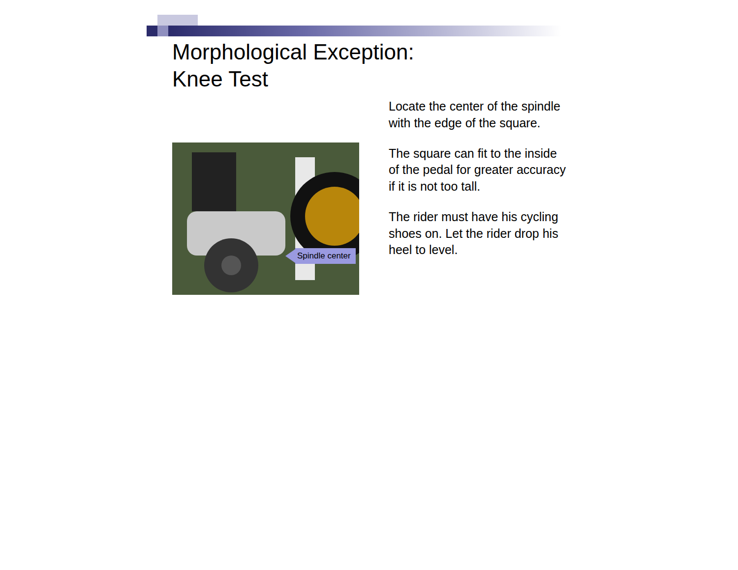Morphological Exception:
Knee Test
Spindle center
Locate the center of the spindle with the edge of the square.
The square can fit to the inside of the pedal for greater accuracy if it is not too tall.
The rider must have his cycling shoes on. Let the rider drop his heel to level.